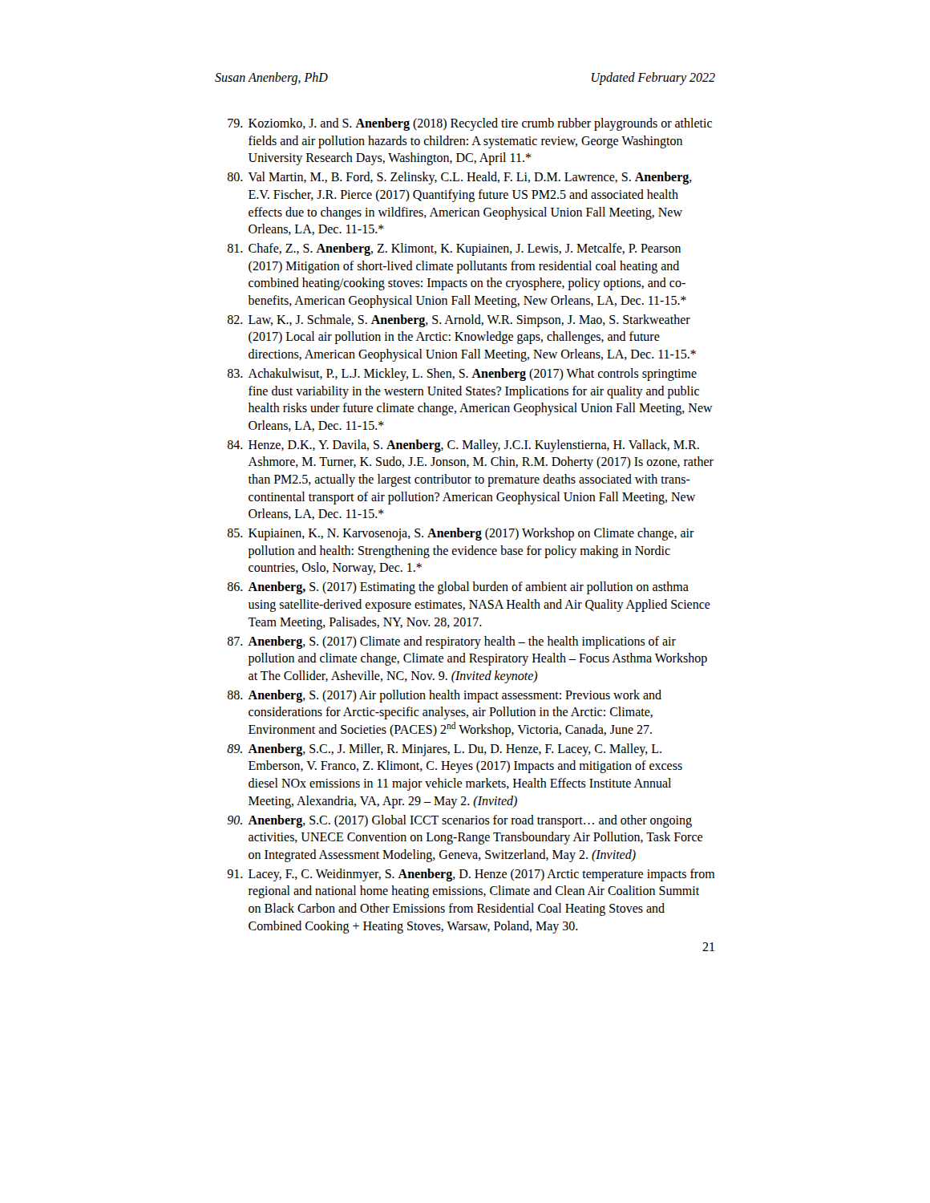Susan Anenberg, PhD Updated February 2022
79. Koziomko, J. and S. Anenberg (2018) Recycled tire crumb rubber playgrounds or athletic fields and air pollution hazards to children: A systematic review, George Washington University Research Days, Washington, DC, April 11.*
80. Val Martin, M., B. Ford, S. Zelinsky, C.L. Heald, F. Li, D.M. Lawrence, S. Anenberg, E.V. Fischer, J.R. Pierce (2017) Quantifying future US PM2.5 and associated health effects due to changes in wildfires, American Geophysical Union Fall Meeting, New Orleans, LA, Dec. 11-15.*
81. Chafe, Z., S. Anenberg, Z. Klimont, K. Kupiainen, J. Lewis, J. Metcalfe, P. Pearson (2017) Mitigation of short-lived climate pollutants from residential coal heating and combined heating/cooking stoves: Impacts on the cryosphere, policy options, and co-benefits, American Geophysical Union Fall Meeting, New Orleans, LA, Dec. 11-15.*
82. Law, K., J. Schmale, S. Anenberg, S. Arnold, W.R. Simpson, J. Mao, S. Starkweather (2017) Local air pollution in the Arctic: Knowledge gaps, challenges, and future directions, American Geophysical Union Fall Meeting, New Orleans, LA, Dec. 11-15.*
83. Achakulwisut, P., L.J. Mickley, L. Shen, S. Anenberg (2017) What controls springtime fine dust variability in the western United States? Implications for air quality and public health risks under future climate change, American Geophysical Union Fall Meeting, New Orleans, LA, Dec. 11-15.*
84. Henze, D.K., Y. Davila, S. Anenberg, C. Malley, J.C.I. Kuylenstierna, H. Vallack, M.R. Ashmore, M. Turner, K. Sudo, J.E. Jonson, M. Chin, R.M. Doherty (2017) Is ozone, rather than PM2.5, actually the largest contributor to premature deaths associated with trans-continental transport of air pollution? American Geophysical Union Fall Meeting, New Orleans, LA, Dec. 11-15.*
85. Kupiainen, K., N. Karvosenoja, S. Anenberg (2017) Workshop on Climate change, air pollution and health: Strengthening the evidence base for policy making in Nordic countries, Oslo, Norway, Dec. 1.*
86. Anenberg, S. (2017) Estimating the global burden of ambient air pollution on asthma using satellite-derived exposure estimates, NASA Health and Air Quality Applied Science Team Meeting, Palisades, NY, Nov. 28, 2017.
87. Anenberg, S. (2017) Climate and respiratory health – the health implications of air pollution and climate change, Climate and Respiratory Health – Focus Asthma Workshop at The Collider, Asheville, NC, Nov. 9. (Invited keynote)
88. Anenberg, S. (2017) Air pollution health impact assessment: Previous work and considerations for Arctic-specific analyses, air Pollution in the Arctic: Climate, Environment and Societies (PACES) 2nd Workshop, Victoria, Canada, June 27.
89. Anenberg, S.C., J. Miller, R. Minjares, L. Du, D. Henze, F. Lacey, C. Malley, L. Emberson, V. Franco, Z. Klimont, C. Heyes (2017) Impacts and mitigation of excess diesel NOx emissions in 11 major vehicle markets, Health Effects Institute Annual Meeting, Alexandria, VA, Apr. 29 – May 2. (Invited)
90. Anenberg, S.C. (2017) Global ICCT scenarios for road transport… and other ongoing activities, UNECE Convention on Long-Range Transboundary Air Pollution, Task Force on Integrated Assessment Modeling, Geneva, Switzerland, May 2. (Invited)
91. Lacey, F., C. Weidinmyer, S. Anenberg, D. Henze (2017) Arctic temperature impacts from regional and national home heating emissions, Climate and Clean Air Coalition Summit on Black Carbon and Other Emissions from Residential Coal Heating Stoves and Combined Cooking + Heating Stoves, Warsaw, Poland, May 30.
21